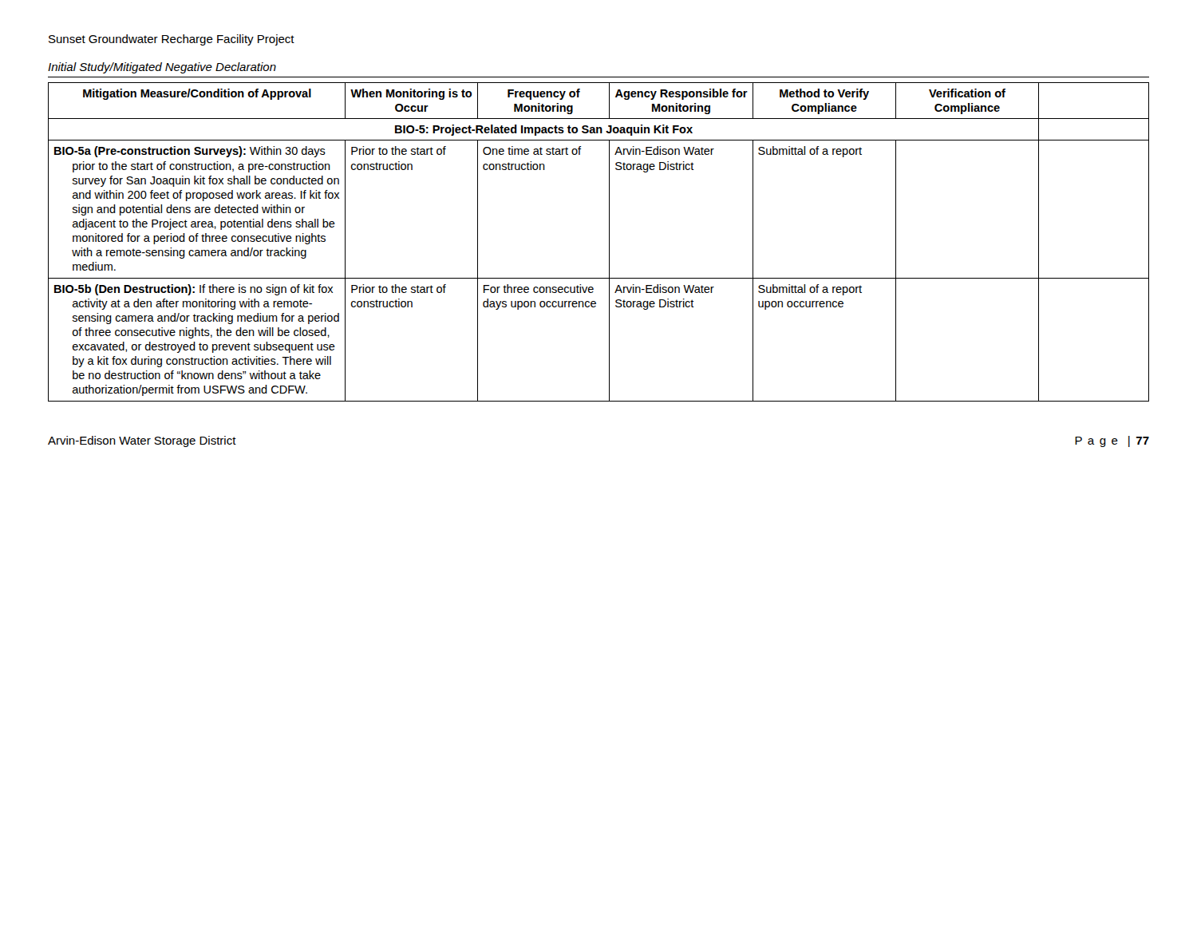Sunset Groundwater Recharge Facility Project
Initial Study/Mitigated Negative Declaration
| Mitigation Measure/Condition of Approval | When Monitoring is to Occur | Frequency of Monitoring | Agency Responsible for Monitoring | Method to Verify Compliance | Verification of Compliance | |
| --- | --- | --- | --- | --- | --- | --- |
| BIO-5: Project-Related Impacts to San Joaquin Kit Fox | |
| BIO-5a (Pre-construction Surveys): Within 30 days prior to the start of construction, a pre-construction survey for San Joaquin kit fox shall be conducted on and within 200 feet of proposed work areas. If kit fox sign and potential dens are detected within or adjacent to the Project area, potential dens shall be monitored for a period of three consecutive nights with a remote-sensing camera and/or tracking medium. | Prior to the start of construction | One time at start of construction | Arvin-Edison Water Storage District | Submittal of a report | | |
| BIO-5b (Den Destruction): If there is no sign of kit fox activity at a den after monitoring with a remote-sensing camera and/or tracking medium for a period of three consecutive nights, the den will be closed, excavated, or destroyed to prevent subsequent use by a kit fox during construction activities. There will be no destruction of “known dens” without a take authorization/permit from USFWS and CDFW. | Prior to the start of construction | For three consecutive days upon occurrence | Arvin-Edison Water Storage District | Submittal of a report upon occurrence | | |
Arvin-Edison Water Storage District
P a g e | 77